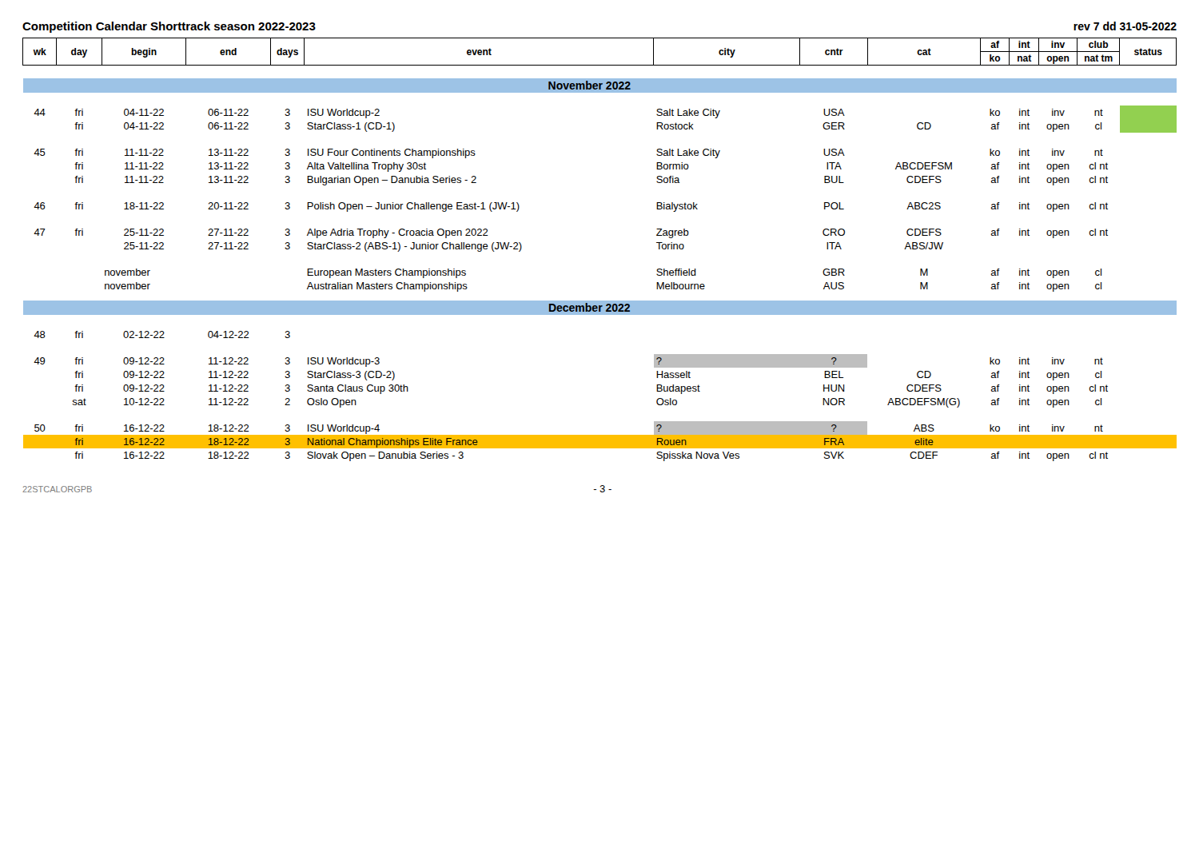Competition Calendar Shorttrack season 2022-2023
rev 7 dd 31-05-2022
| wk | day | begin | end | days | event | city | cntr | cat | af | int | inv | club | status |
| --- | --- | --- | --- | --- | --- | --- | --- | --- | --- | --- | --- | --- | --- |
| ko | nat | open | nat tm |
| | November 2022 | |
| 44 | fri | 04-11-22 | 06-11-22 | 3 | ISU Worldcup-2 | Salt Lake City | USA | | ko | int | inv | nt | |
| | fri | 04-11-22 | 06-11-22 | 3 | StarClass-1 (CD-1) | Rostock | GER | CD | af | int | open | cl | |
| 45 | fri | 11-11-22 | 13-11-22 | 3 | ISU Four Continents Championships | Salt Lake City | USA | | ko | int | inv | nt | |
| | fri | 11-11-22 | 13-11-22 | 3 | Alta Valtellina Trophy 30st | Bormio | ITA | ABCDEFSM | af | int | open | cl nt | |
| | fri | 11-11-22 | 13-11-22 | 3 | Bulgarian Open – Danubia Series - 2 | Sofia | BUL | CDEFS | af | int | open | cl nt | |
| 46 | fri | 18-11-22 | 20-11-22 | 3 | Polish Open – Junior Challenge East-1 (JW-1) | Bialystok | POL | ABC2S | af | int | open | cl nt | |
| 47 | fri | 25-11-22 | 27-11-22 | 3 | Alpe Adria Trophy - Croacia Open 2022 | Zagreb | CRO | CDEFS | af | int | open | cl nt | |
| | | 25-11-22 | 27-11-22 | 3 | StarClass-2 (ABS-1) - Junior Challenge (JW-2) | Torino | ITA | ABS/JW | | | | | |
| | | november | | | European Masters Championships | Sheffield | GBR | M | af | int | open | cl | |
| | | november | | | Australian Masters Championships | Melbourne | AUS | M | af | int | open | cl | |
| | December 2022 | |
| 48 | fri | 02-12-22 | 04-12-22 | 3 | | | | | | | | | |
| 49 | fri | 09-12-22 | 11-12-22 | 3 | ISU Worldcup-3 | ? | ? | | ko | int | inv | nt | |
| | fri | 09-12-22 | 11-12-22 | 3 | StarClass-3 (CD-2) | Hasselt | BEL | CD | af | int | open | cl | |
| | fri | 09-12-22 | 11-12-22 | 3 | Santa Claus Cup 30th | Budapest | HUN | CDEFS | af | int | open | cl nt | |
| | sat | 10-12-22 | 11-12-22 | 2 | Oslo Open | Oslo | NOR | ABCDEFSM(G) | af | int | open | cl | |
| 50 | fri | 16-12-22 | 18-12-22 | 3 | ISU Worldcup-4 | ? | ? | ABS | ko | int | inv | nt | |
| | fri | 16-12-22 | 18-12-22 | 3 | National Championships Elite France | Rouen | FRA | elite | | | | | |
| | fri | 16-12-22 | 18-12-22 | 3 | Slovak Open – Danubia Series - 3 | Spisska Nova Ves | SVK | CDEF | af | int | open | cl nt | |
22STCALORGPB
- 3 -